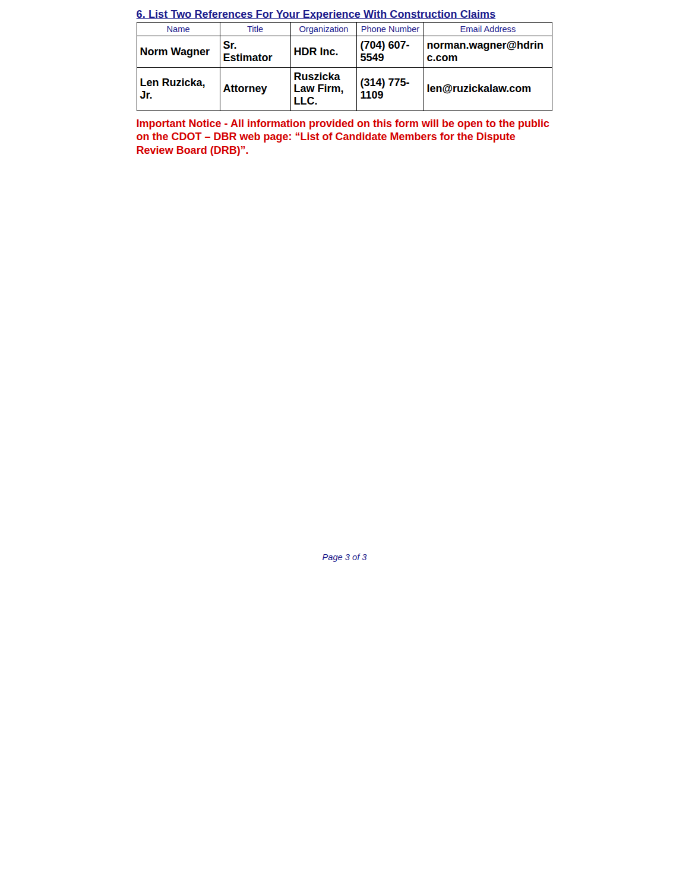6. List Two References For Your Experience With Construction Claims
| Name | Title | Organization | Phone Number | Email Address |
| --- | --- | --- | --- | --- |
| Norm Wagner | Sr. Estimator | HDR Inc. | (704) 607-5549 | norman.wagner@hdrinc.com |
| Len Ruzicka, Jr. | Attorney | Ruszicka Law Firm, LLC. | (314) 775-1109 | len@ruzickalaw.com |
Important Notice - All information provided on this form will be open to the public on the CDOT – DBR web page: “List of Candidate Members for the Dispute Review Board (DRB)”.
Page 3 of 3